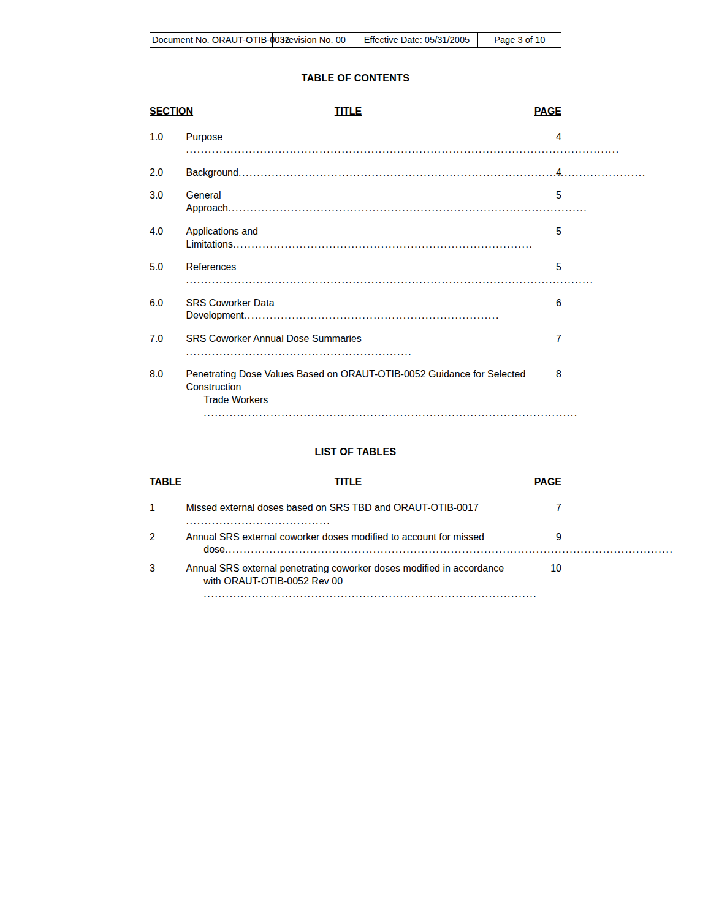| Document No. ORAUT-OTIB-0032 | Revision No. 00 | Effective Date: 05/31/2005 | Page 3 of 10 |
TABLE OF CONTENTS
SECTION TITLE PAGE
1.0 Purpose ..................................................................................................................... 4
2.0 Background.............................................................................................................. 4
3.0 General Approach................................................................................................. 5
4.0 Applications and Limitations................................................................................. 5
5.0 References .............................................................................................................. 5
6.0 SRS Coworker Data Development..................................................................... 6
7.0 SRS Coworker Annual Dose Summaries ............................................................. 7
8.0 Penetrating Dose Values Based on ORAUT-OTIB-0052 Guidance for Selected Construction Trade Workers ..................................................................................................... 8
LIST OF TABLES
TABLE TITLE PAGE
1 Missed external doses based on SRS TBD and ORAUT-OTIB-0017 ....................................... 7
2 Annual SRS external coworker doses modified to account for missed dose......................................................................................................................... 9
3 Annual SRS external penetrating coworker doses modified in accordance with ORAUT-OTIB-0052 Rev 00 .......................................................................................... 10